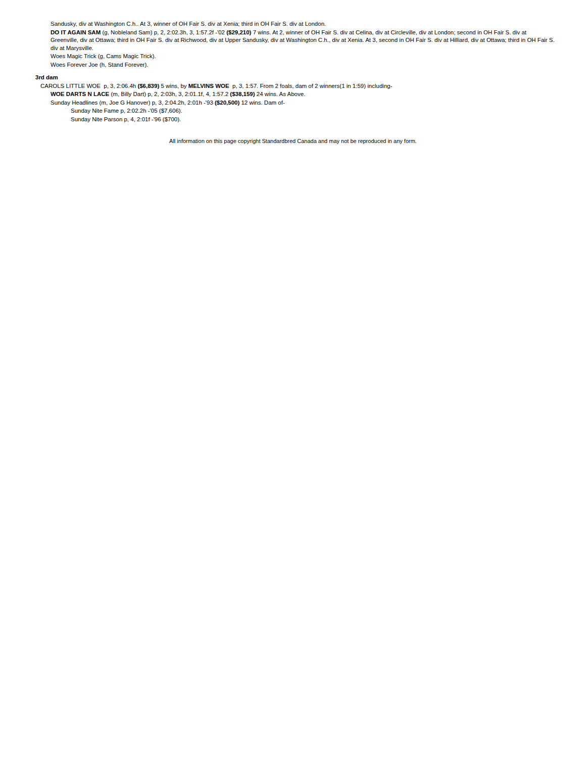Sandusky, div at Washington C.h.. At 3, winner of OH Fair S. div at Xenia; third in OH Fair S. div at London.
DO IT AGAIN SAM (g, Nobleland Sam) p, 2, 2:02.3h, 3, 1:57.2f -'02 ($29,210) 7 wins. At 2, winner of OH Fair S. div at Celina, div at Circleville, div at London; second in OH Fair S. div at Greenville, div at Ottawa; third in OH Fair S. div at Richwood, div at Upper Sandusky, div at Washington C.h., div at Xenia. At 3, second in OH Fair S. div at Hilliard, div at Ottawa; third in OH Fair S. div at Marysville.
Woes Magic Trick (g, Cams Magic Trick).
Woes Forever Joe (h, Stand Forever).
3rd dam
CAROLS LITTLE WOE p, 3, 2:06.4h ($6,839) 5 wins, by MELVINS WOE p, 3, 1:57. From 2 foals, dam of 2 winners(1 in 1:59) including-
WOE DARTS N LACE (m, Billy Dart) p, 2, 2:03h, 3, 2:01.1f, 4, 1:57.2 ($38,159) 24 wins. As Above.
Sunday Headlines (m, Joe G Hanover) p, 3, 2:04.2h, 2:01h -'93 ($20,500) 12 wins. Dam of-
Sunday Nite Fame p, 2:02.2h -'05 ($7,606).
Sunday Nite Parson p, 4, 2:01f -'96 ($700).
All information on this page copyright Standardbred Canada and may not be reproduced in any form.